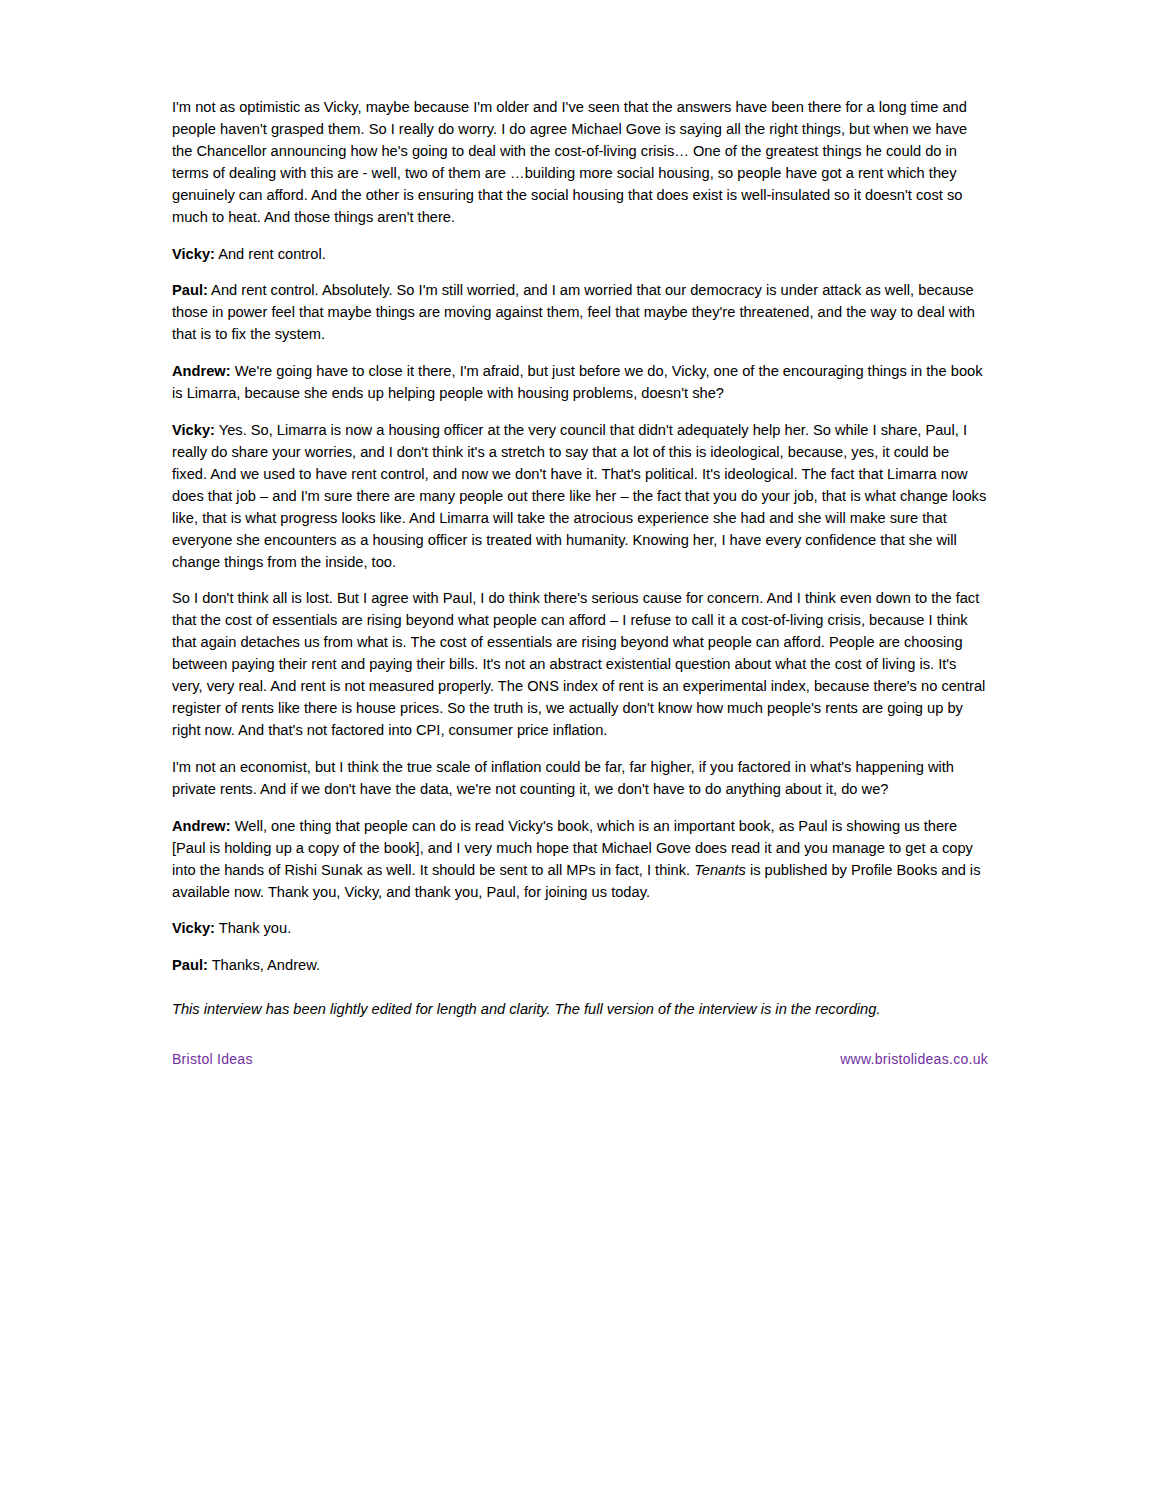I'm not as optimistic as Vicky, maybe because I'm older and I've seen that the answers have been there for a long time and people haven't grasped them. So I really do worry. I do agree Michael Gove is saying all the right things, but when we have the Chancellor announcing how he's going to deal with the cost-of-living crisis… One of the greatest things he could do in terms of dealing with this are - well, two of them are …building more social housing, so people have got a rent which they genuinely can afford. And the other is ensuring that the social housing that does exist is well-insulated so it doesn't cost so much to heat. And those things aren't there.
Vicky: And rent control.
Paul: And rent control. Absolutely. So I'm still worried, and I am worried that our democracy is under attack as well, because those in power feel that maybe things are moving against them, feel that maybe they're threatened, and the way to deal with that is to fix the system.
Andrew: We're going have to close it there, I'm afraid, but just before we do, Vicky, one of the encouraging things in the book is Limarra, because she ends up helping people with housing problems, doesn't she?
Vicky: Yes. So, Limarra is now a housing officer at the very council that didn't adequately help her. So while I share, Paul, I really do share your worries, and I don't think it's a stretch to say that a lot of this is ideological, because, yes, it could be fixed. And we used to have rent control, and now we don't have it. That's political. It's ideological. The fact that Limarra now does that job – and I'm sure there are many people out there like her – the fact that you do your job, that is what change looks like, that is what progress looks like. And Limarra will take the atrocious experience she had and she will make sure that everyone she encounters as a housing officer is treated with humanity. Knowing her, I have every confidence that she will change things from the inside, too.
So I don't think all is lost. But I agree with Paul, I do think there's serious cause for concern. And I think even down to the fact that the cost of essentials are rising beyond what people can afford – I refuse to call it a cost-of-living crisis, because I think that again detaches us from what is. The cost of essentials are rising beyond what people can afford. People are choosing between paying their rent and paying their bills. It's not an abstract existential question about what the cost of living is. It's very, very real. And rent is not measured properly. The ONS index of rent is an experimental index, because there's no central register of rents like there is house prices. So the truth is, we actually don't know how much people's rents are going up by right now. And that's not factored into CPI, consumer price inflation.
I'm not an economist, but I think the true scale of inflation could be far, far higher, if you factored in what's happening with private rents. And if we don't have the data, we're not counting it, we don't have to do anything about it, do we?
Andrew: Well, one thing that people can do is read Vicky's book, which is an important book, as Paul is showing us there [Paul is holding up a copy of the book], and I very much hope that Michael Gove does read it and you manage to get a copy into the hands of Rishi Sunak as well. It should be sent to all MPs in fact, I think. Tenants is published by Profile Books and is available now. Thank you, Vicky, and thank you, Paul, for joining us today.
Vicky: Thank you.
Paul: Thanks, Andrew.
This interview has been lightly edited for length and clarity. The full version of the interview is in the recording.
Bristol Ideas www.bristolideas.co.uk